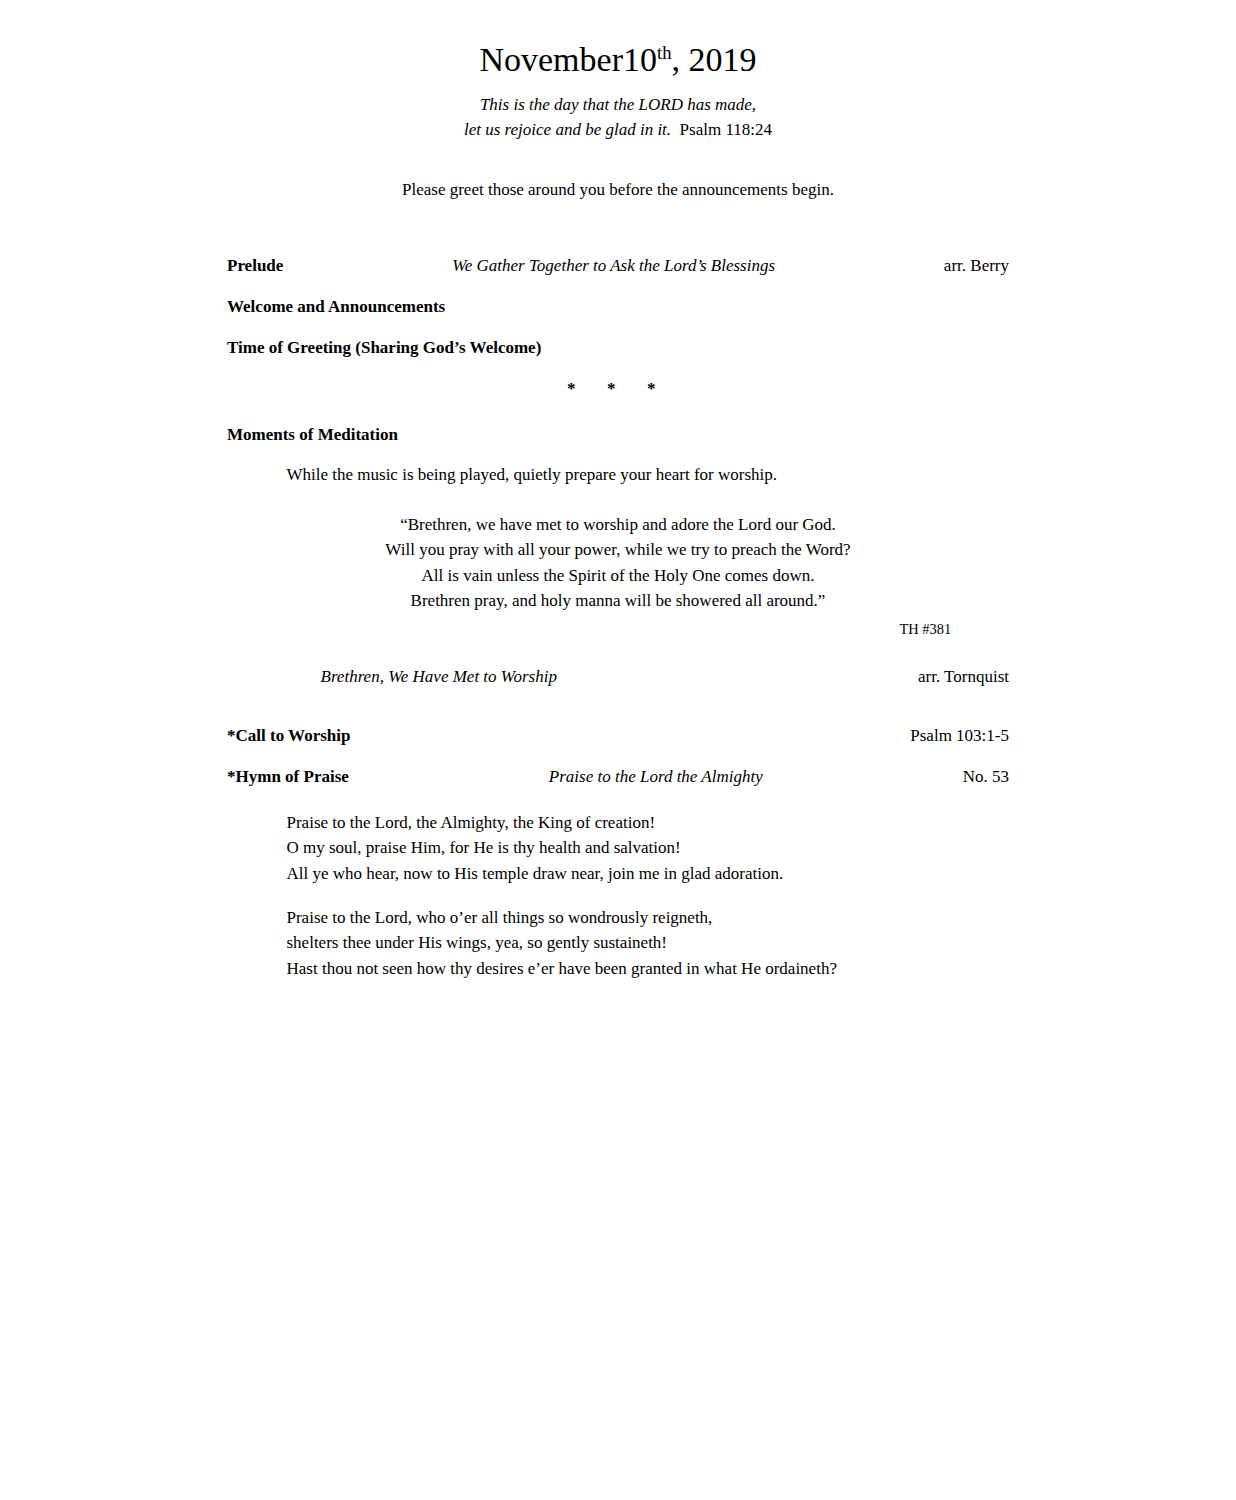November10th, 2019
This is the day that the LORD has made,
let us rejoice and be glad in it. Psalm 118:24
Please greet those around you before the announcements begin.
Prelude We Gather Together to Ask the Lord’s Blessings arr. Berry
Welcome and Announcements
Time of Greeting (Sharing God’s Welcome)
* * *
Moments of Meditation
While the music is being played, quietly prepare your heart for worship.
“Brethren, we have met to worship and adore the Lord our God.
Will you pray with all your power, while we try to preach the Word?
All is vain unless the Spirit of the Holy One comes down.
Brethren pray, and holy manna will be showered all around.”
TH #381
Brethren, We Have Met to Worship arr. Tornquist
*Call to Worship Psalm 103:1-5
*Hymn of Praise Praise to the Lord the Almighty No. 53
Praise to the Lord, the Almighty, the King of creation!
O my soul, praise Him, for He is thy health and salvation!
All ye who hear, now to His temple draw near, join me in glad adoration.
Praise to the Lord, who o’er all things so wondrously reigneth,
shelters thee under His wings, yea, so gently sustaineth!
Hast thou not seen how thy desires e’er have been granted in what He ordaineth?